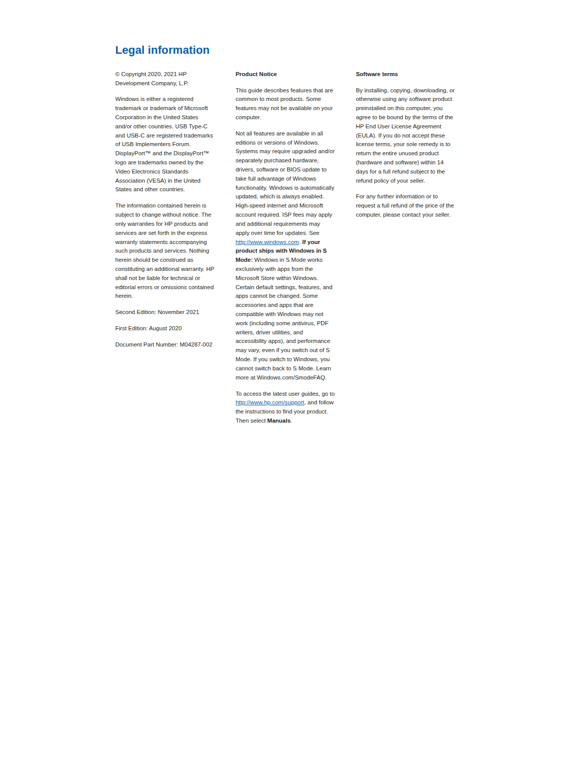Legal information
© Copyright 2020, 2021 HP Development Company, L.P.
Windows is either a registered trademark or trademark of Microsoft Corporation in the United States and/or other countries. USB Type-C and USB-C are registered trademarks of USB Implementers Forum. DisplayPort™ and the DisplayPort™ logo are trademarks owned by the Video Electronics Standards Association (VESA) in the United States and other countries.
The information contained herein is subject to change without notice. The only warranties for HP products and services are set forth in the express warranty statements accompanying such products and services. Nothing herein should be construed as constituting an additional warranty. HP shall not be liable for technical or editorial errors or omissions contained herein.
Second Edition: November 2021
First Edition: August 2020
Document Part Number: M04287-002
Product Notice
This guide describes features that are common to most products. Some features may not be available on your computer.
Not all features are available in all editions or versions of Windows. Systems may require upgraded and/or separately purchased hardware, drivers, software or BIOS update to take full advantage of Windows functionality. Windows is automatically updated, which is always enabled. High-speed internet and Microsoft account required. ISP fees may apply and additional requirements may apply over time for updates. See http://www.windows.com. If your product ships with Windows in S Mode: Windows in S Mode works exclusively with apps from the Microsoft Store within Windows. Certain default settings, features, and apps cannot be changed. Some accessories and apps that are compatible with Windows may not work (including some antivirus, PDF writers, driver utilities, and accessibility apps), and performance may vary, even if you switch out of S Mode. If you switch to Windows, you cannot switch back to S Mode. Learn more at Windows.com/SmodeFAQ.
To access the latest user guides, go to http://www.hp.com/support, and follow the instructions to find your product. Then select Manuals.
Software terms
By installing, copying, downloading, or otherwise using any software product preinstalled on this computer, you agree to be bound by the terms of the HP End User License Agreement (EULA). If you do not accept these license terms, your sole remedy is to return the entire unused product (hardware and software) within 14 days for a full refund subject to the refund policy of your seller.
For any further information or to request a full refund of the price of the computer, please contact your seller.